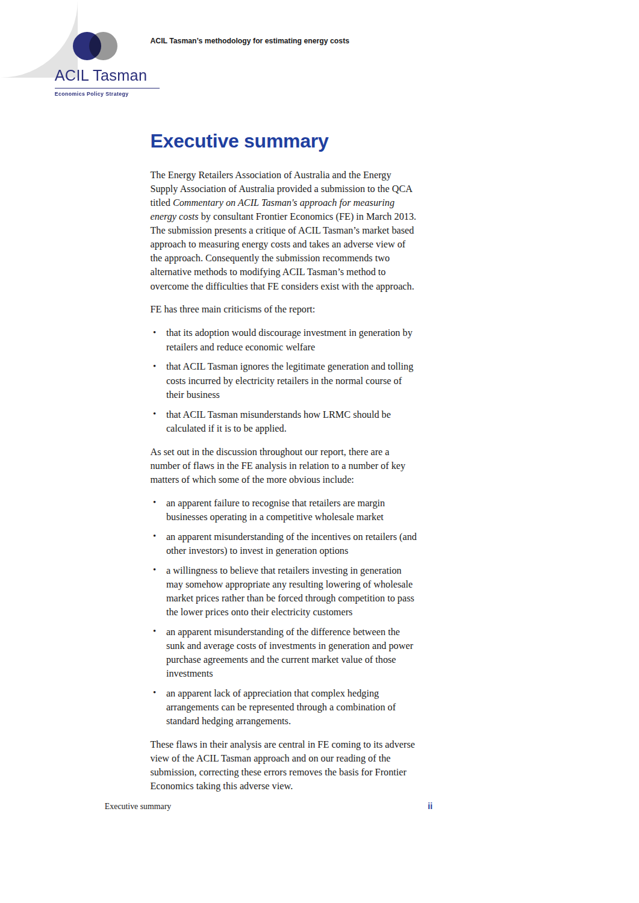ACIL Tasman
Economics Policy Strategy
ACIL Tasman’s methodology for estimating energy costs
Executive summary
The Energy Retailers Association of Australia and the Energy Supply Association of Australia provided a submission to the QCA titled Commentary on ACIL Tasman's approach for measuring energy costs by consultant Frontier Economics (FE) in March 2013. The submission presents a critique of ACIL Tasman’s market based approach to measuring energy costs and takes an adverse view of the approach. Consequently the submission recommends two alternative methods to modifying ACIL Tasman’s method to overcome the difficulties that FE considers exist with the approach.
FE has three main criticisms of the report:
that its adoption would discourage investment in generation by retailers and reduce economic welfare
that ACIL Tasman ignores the legitimate generation and tolling costs incurred by electricity retailers in the normal course of their business
that ACIL Tasman misunderstands how LRMC should be calculated if it is to be applied.
As set out in the discussion throughout our report, there are a number of flaws in the FE analysis in relation to a number of key matters of which some of the more obvious include:
an apparent failure to recognise that retailers are margin businesses operating in a competitive wholesale market
an apparent misunderstanding of the incentives on retailers (and other investors) to invest in generation options
a willingness to believe that retailers investing in generation may somehow appropriate any resulting lowering of wholesale market prices rather than be forced through competition to pass the lower prices onto their electricity customers
an apparent misunderstanding of the difference between the sunk and average costs of investments in generation and power purchase agreements and the current market value of those investments
an apparent lack of appreciation that complex hedging arrangements can be represented through a combination of standard hedging arrangements.
These flaws in their analysis are central in FE coming to its adverse view of the ACIL Tasman approach and on our reading of the submission, correcting these errors removes the basis for Frontier Economics taking this adverse view.
Executive summary ii